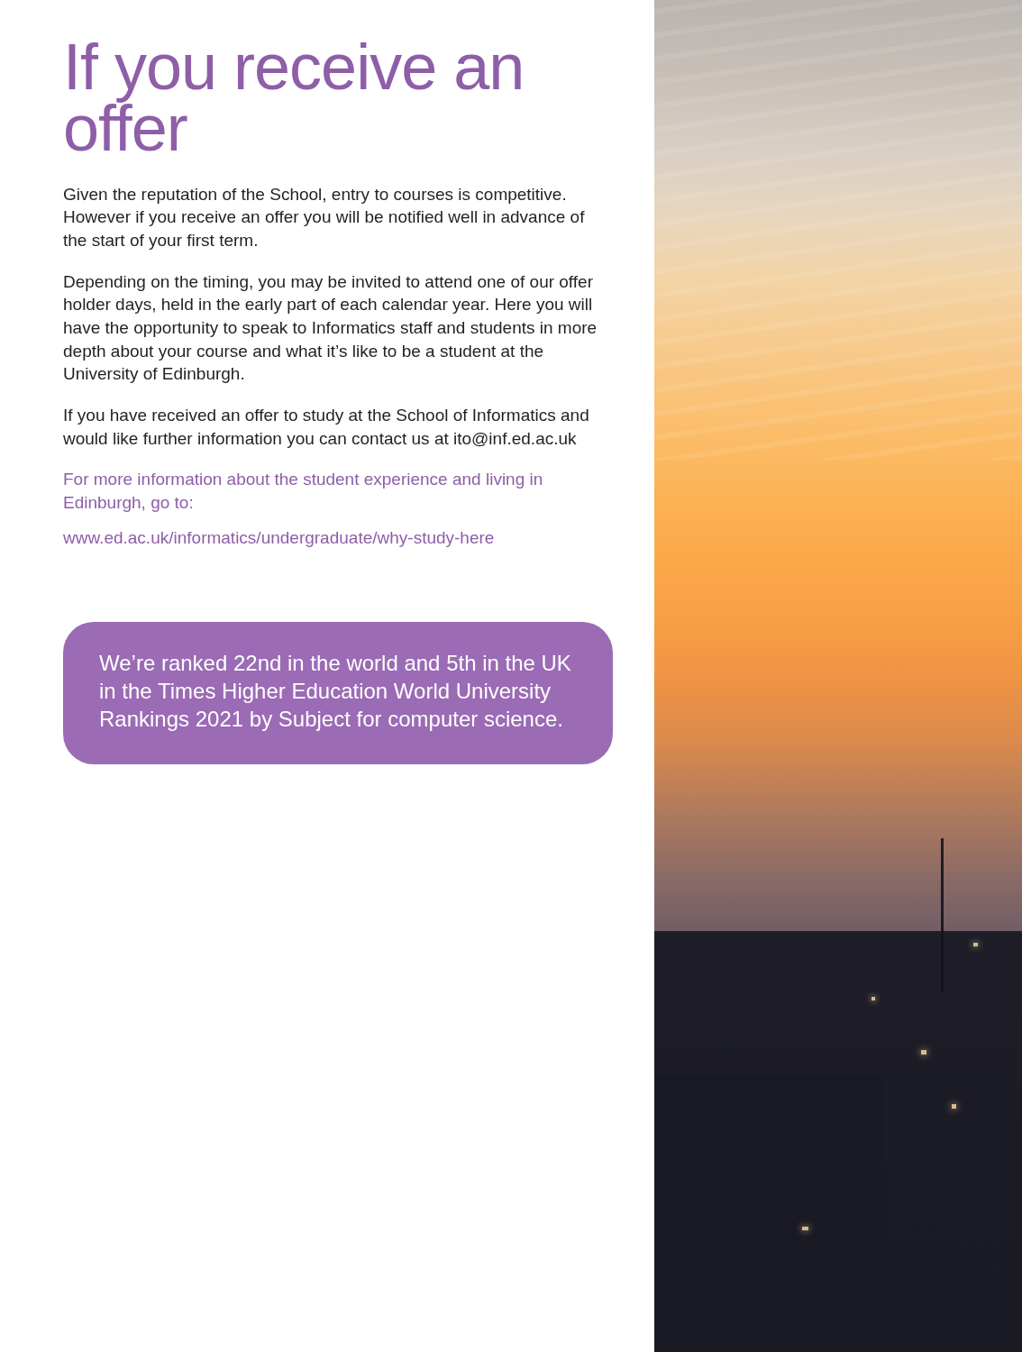If you receive an offer
Given the reputation of the School, entry to courses is competitive. However if you receive an offer you will be notified well in advance of the start of your first term.
Depending on the timing, you may be invited to attend one of our offer holder days, held in the early part of each calendar year. Here you will have the opportunity to speak to Informatics staff and students in more depth about your course and what it’s like to be a student at the University of Edinburgh.
If you have received an offer to study at the School of Informatics and would like further information you can contact us at ito@inf.ed.ac.uk
For more information about the student experience and living in Edinburgh, go to:
www.ed.ac.uk/informatics/undergraduate/why-study-here
We’re ranked 22nd in the world and 5th in the UK in the Times Higher Education World University Rankings 2021 by Subject for computer science.